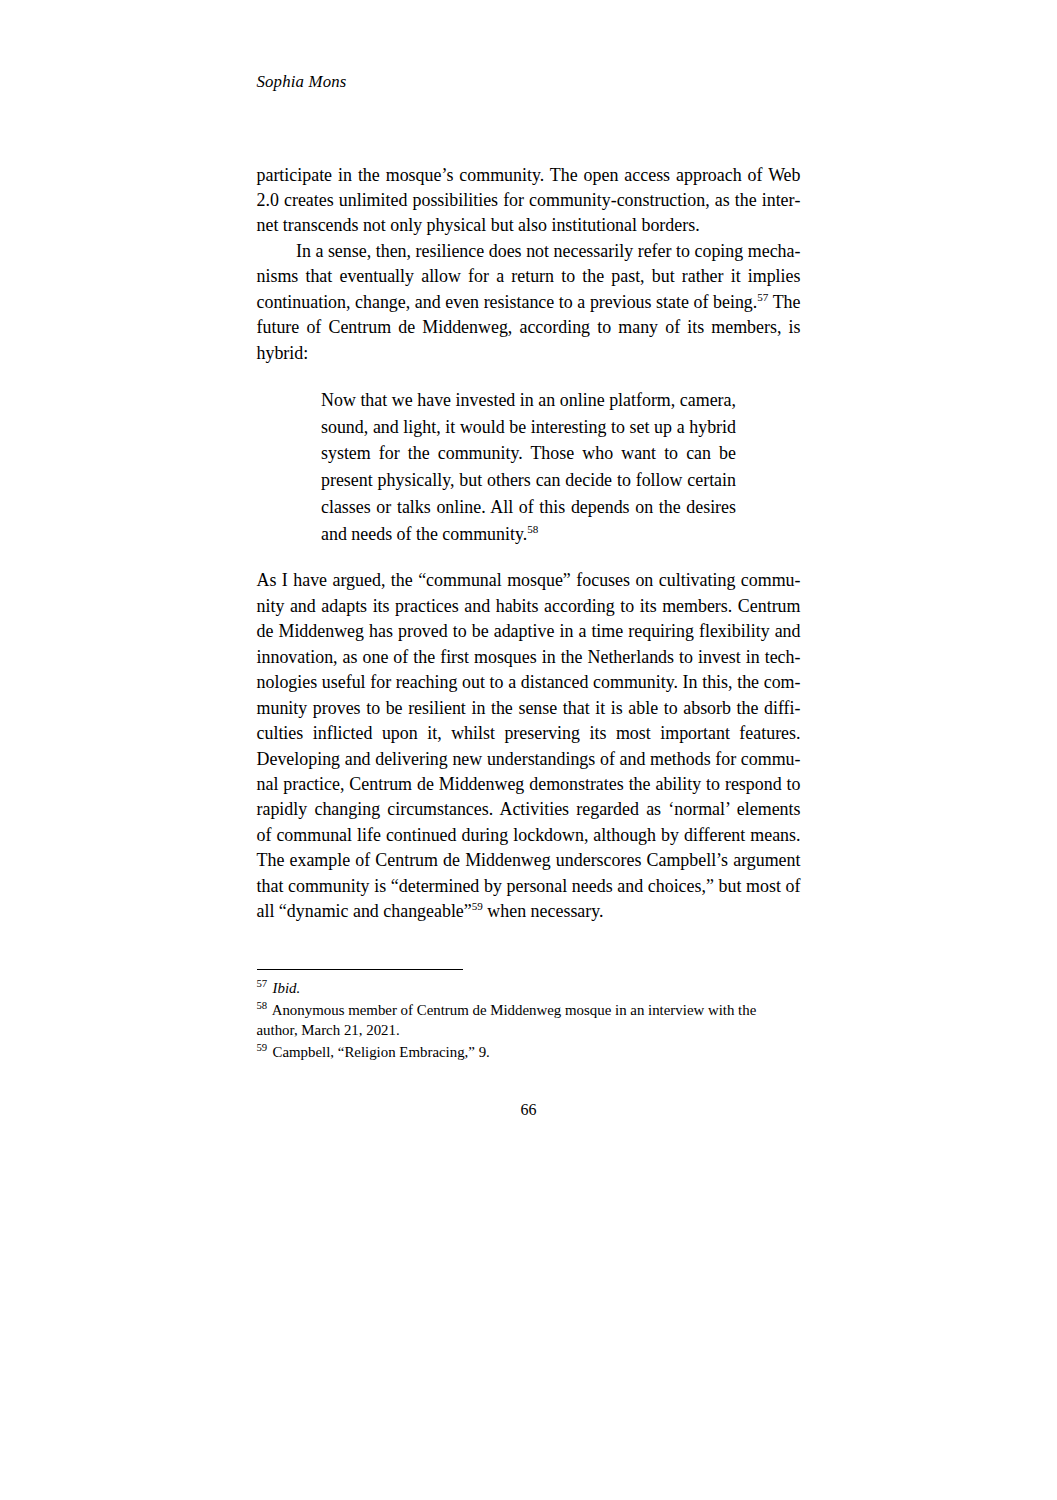Sophia Mons
participate in the mosque’s community. The open access approach of Web 2.0 creates unlimited possibilities for community-construction, as the internet transcends not only physical but also institutional borders.
In a sense, then, resilience does not necessarily refer to coping mechanisms that eventually allow for a return to the past, but rather it implies continuation, change, and even resistance to a previous state of being.57 The future of Centrum de Middenweg, according to many of its members, is hybrid:
Now that we have invested in an online platform, camera, sound, and light, it would be interesting to set up a hybrid system for the community. Those who want to can be present physically, but others can decide to follow certain classes or talks online. All of this depends on the desires and needs of the community.58
As I have argued, the “communal mosque” focuses on cultivating community and adapts its practices and habits according to its members. Centrum de Middenweg has proved to be adaptive in a time requiring flexibility and innovation, as one of the first mosques in the Netherlands to invest in technologies useful for reaching out to a distanced community. In this, the community proves to be resilient in the sense that it is able to absorb the difficulties inflicted upon it, whilst preserving its most important features. Developing and delivering new understandings of and methods for communal practice, Centrum de Middenweg demonstrates the ability to respond to rapidly changing circumstances. Activities regarded as ‘normal’ elements of communal life continued during lockdown, although by different means. The example of Centrum de Middenweg underscores Campbell’s argument that community is “determined by personal needs and choices,” but most of all “dynamic and changeable”59 when necessary.
57 Ibid.
58 Anonymous member of Centrum de Middenweg mosque in an interview with the author, March 21, 2021.
59 Campbell, “Religion Embracing,” 9.
66